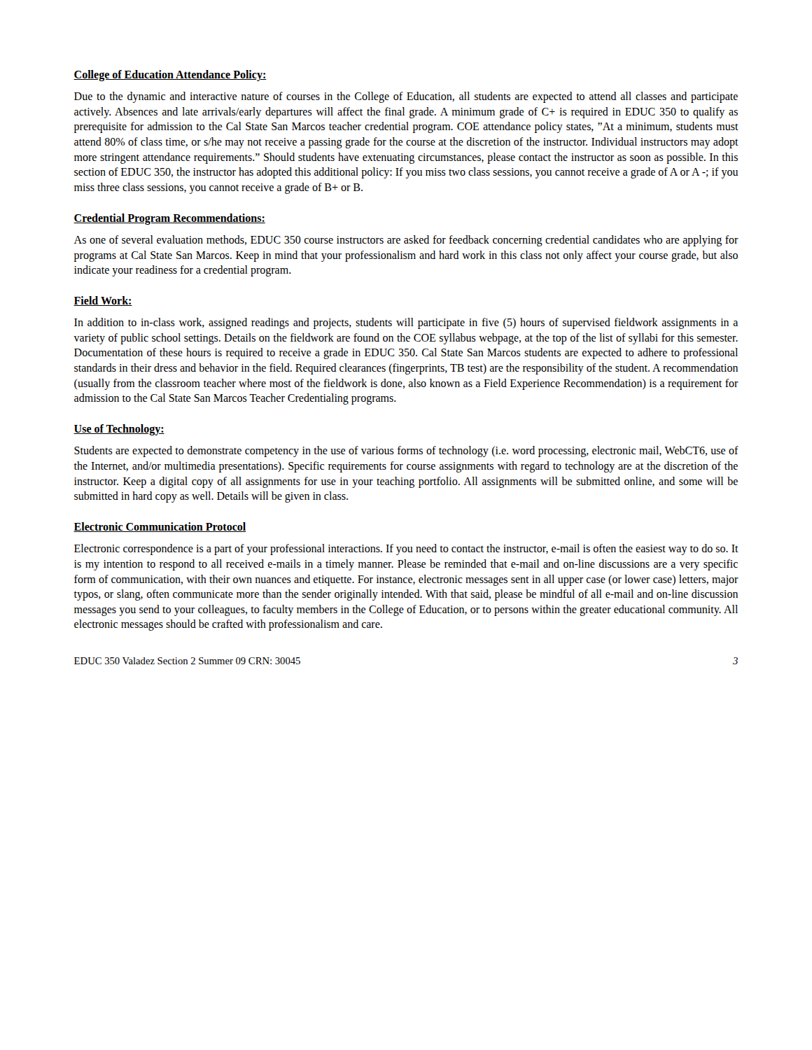College of Education Attendance Policy:
Due to the dynamic and interactive nature of courses in the College of Education, all students are expected to attend all classes and participate actively. Absences and late arrivals/early departures will affect the final grade. A minimum grade of C+ is required in EDUC 350 to qualify as prerequisite for admission to the Cal State San Marcos teacher credential program. COE attendance policy states, ”At a minimum, students must attend 80% of class time, or s/he may not receive a passing grade for the course at the discretion of the instructor. Individual instructors may adopt more stringent attendance requirements.” Should students have extenuating circumstances, please contact the instructor as soon as possible. In this section of EDUC 350, the instructor has adopted this additional policy: If you miss two class sessions, you cannot receive a grade of A or A -; if you miss three class sessions, you cannot receive a grade of B+ or B.
Credential Program Recommendations:
As one of several evaluation methods, EDUC 350 course instructors are asked for feedback concerning credential candidates who are applying for programs at Cal State San Marcos. Keep in mind that your professionalism and hard work in this class not only affect your course grade, but also indicate your readiness for a credential program.
Field Work:
In addition to in-class work, assigned readings and projects, students will participate in five (5) hours of supervised fieldwork assignments in a variety of public school settings. Details on the fieldwork are found on the COE syllabus webpage, at the top of the list of syllabi for this semester. Documentation of these hours is required to receive a grade in EDUC 350. Cal State San Marcos students are expected to adhere to professional standards in their dress and behavior in the field. Required clearances (fingerprints, TB test) are the responsibility of the student. A recommendation (usually from the classroom teacher where most of the fieldwork is done, also known as a Field Experience Recommendation) is a requirement for admission to the Cal State San Marcos Teacher Credentialing programs.
Use of Technology:
Students are expected to demonstrate competency in the use of various forms of technology (i.e. word processing, electronic mail, WebCT6, use of the Internet, and/or multimedia presentations). Specific requirements for course assignments with regard to technology are at the discretion of the instructor. Keep a digital copy of all assignments for use in your teaching portfolio. All assignments will be submitted online, and some will be submitted in hard copy as well. Details will be given in class.
Electronic Communication Protocol
Electronic correspondence is a part of your professional interactions. If you need to contact the instructor, e-mail is often the easiest way to do so. It is my intention to respond to all received e-mails in a timely manner. Please be reminded that e-mail and on-line discussions are a very specific form of communication, with their own nuances and etiquette. For instance, electronic messages sent in all upper case (or lower case) letters, major typos, or slang, often communicate more than the sender originally intended. With that said, please be mindful of all e-mail and on-line discussion messages you send to your colleagues, to faculty members in the College of Education, or to persons within the greater educational community. All electronic messages should be crafted with professionalism and care.
EDUC 350 Valadez Section 2 Summer 09 CRN: 30045 3